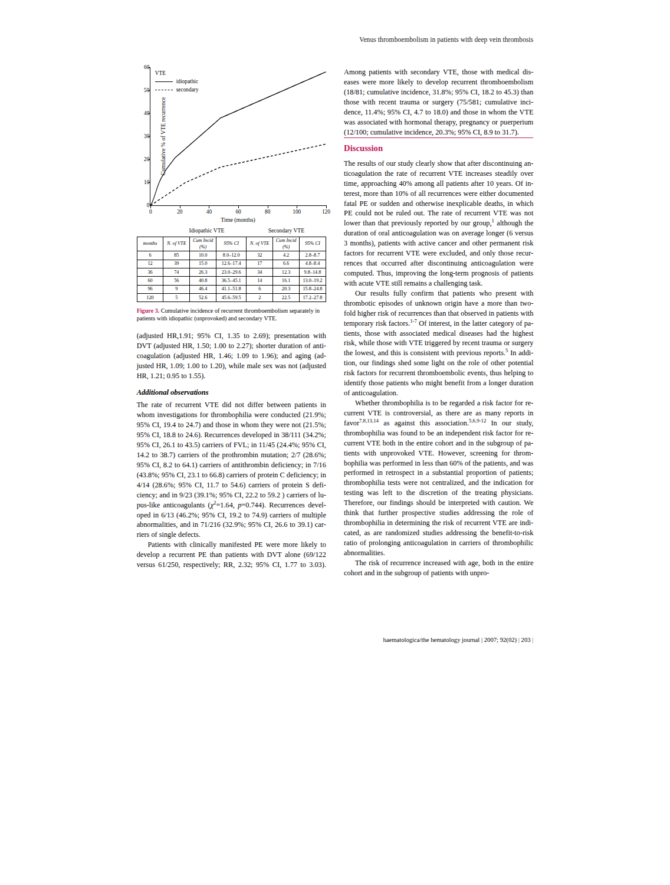Venus thromboembolism in patients with deep vein thrombosis
Cumulative % of VTE recurrence
60
50
40
30
20
10
0
0
20
40
60
80
100
120
VTE
idiopathic
secondary
Time (months)
Idiopathic VTE
Secondary VTE
| months | N. of VTE | Cum Incid (%) | 95% CI | N. of VTE | Cum Incid (%) | 95% CI |
| --- | --- | --- | --- | --- | --- | --- |
| 6 | 85 | 10.0 | 8.0–12.0 | 32 | 4.2 | 2.8–8.7 |
| 12 | 39 | 15.0 | 12.6–17.4 | 17 | 6.6 | 4.8–8.4 |
| 36 | 74 | 26.3 | 23.0–29.6 | 34 | 12.3 | 9.8–14.8 |
| 60 | 56 | 40.8 | 36.5–45.1 | 14 | 16.1 | 13.0–19.2 |
| 96 | 9 | 46.4 | 41.1–51.8 | 6 | 20.3 | 15.8–24.8 |
| 120 | 5 | 52.6 | 45.6–59.5 | 2 | 22.5 | 17.2–27.8 |
Figure 3. Cumulative incidence of recurrent thromboembolism separately in patients with idiopathic (unprovoked) and secondary VTE.
(adjusted HR,1.91; 95% CI, 1.35 to 2.69); presentation with DVT (adjusted HR, 1.50; 1.00 to 2.27); shorter duration of anticoagulation (adjusted HR, 1.46; 1.09 to 1.96); and aging (adjusted HR, 1.09; 1.00 to 1.20), while male sex was not (adjusted HR, 1.21; 0.95 to 1.55).
Additional observations
The rate of recurrent VTE did not differ between patients in whom investigations for thrombophilia were conducted (21.9%; 95% CI, 19.4 to 24.7) and those in whom they were not (21.5%; 95% CI, 18.8 to 24.6). Recurrences developed in 38/111 (34.2%; 95% CI, 26.1 to 43.5) carriers of FVL; in 11/45 (24.4%; 95% CI, 14.2 to 38.7) carriers of the prothrombin mutation; 2/7 (28.6%; 95% CI, 8.2 to 64.1) carriers of antithrombin deficiency; in 7/16 (43.8%; 95% CI, 23.1 to 66.8) carriers of protein C deficiency; in 4/14 (28.6%; 95% CI, 11.7 to 54.6) carriers of protein S deficiency; and in 9/23 (39.1%; 95% CI, 22.2 to 59.2 ) carriers of lupus-like anticoagulants (χ2=1.64, p=0.744). Recurrences developed in 6/13 (46.2%; 95% CI, 19.2 to 74.9) carriers of multiple abnormalities, and in 71/216 (32.9%; 95% CI, 26.6 to 39.1) carriers of single defects.
Patients with clinically manifested PE were more likely to develop a recurrent PE than patients with DVT alone (69/122 versus 61/250, respectively; RR, 2.32; 95% CI, 1.77 to 3.03). Among patients with secondary VTE, those with medical diseases were more likely to develop recurrent thromboembolism (18/81; cumulative incidence, 31.8%; 95% CI, 18.2 to 45.3) than those with recent trauma or surgery (75/581; cumulative incidence, 11.4%; 95% CI, 4.7 to 18.0) and those in whom the VTE was associated with hormonal therapy, pregnancy or puerperium (12/100; cumulative incidence, 20.3%; 95% CI, 8.9 to 31.7).
Discussion
The results of our study clearly show that after discontinuing anticoagulation the rate of recurrent VTE increases steadily over time, approaching 40% among all patients after 10 years. Of interest, more than 10% of all recurrences were either documented fatal PE or sudden and otherwise inexplicable deaths, in which PE could not be ruled out. The rate of recurrent VTE was not lower than that previously reported by our group,1 although the duration of oral anticoagulation was on average longer (6 versus 3 months), patients with active cancer and other permanent risk factors for recurrent VTE were excluded, and only those recurrences that occurred after discontinuing anticoagulation were computed. Thus, improving the long-term prognosis of patients with acute VTE still remains a challenging task.
Our results fully confirm that patients who present with thrombotic episodes of unknown origin have a more than two-fold higher risk of recurrences than that observed in patients with temporary risk factors.1-7 Of interest, in the latter category of patients, those with associated medical diseases had the highest risk, while those with VTE triggered by recent trauma or surgery the lowest, and this is consistent with previous reports.5 In addition, our findings shed some light on the role of other potential risk factors for recurrent thromboembolic events, thus helping to identify those patients who might benefit from a longer duration of anticoagulation.
Whether thrombophilia is to be regarded a risk factor for recurrent VTE is controversial, as there are as many reports in favor7,8,13,14 as against this association.5,6,9-12 In our study, thrombophilia was found to be an independent risk factor for recurrent VTE both in the entire cohort and in the subgroup of patients with unprovoked VTE. However, screening for thrombophilia was performed in less than 60% of the patients, and was performed in retrospect in a substantial proportion of patients; thrombophilia tests were not centralized, and the indication for testing was left to the discretion of the treating physicians. Therefore, our findings should be interpreted with caution. We think that further prospective studies addressing the role of thrombophilia in determining the risk of recurrent VTE are indicated, as are randomized studies addressing the benefit-to-risk ratio of prolonging anticoagulation in carriers of thrombophilic abnormalities.
The risk of recurrence increased with age, both in the entire cohort and in the subgroup of patients with unpro-
haematologica/the hematology journal | 2007; 92(02) | 203 |